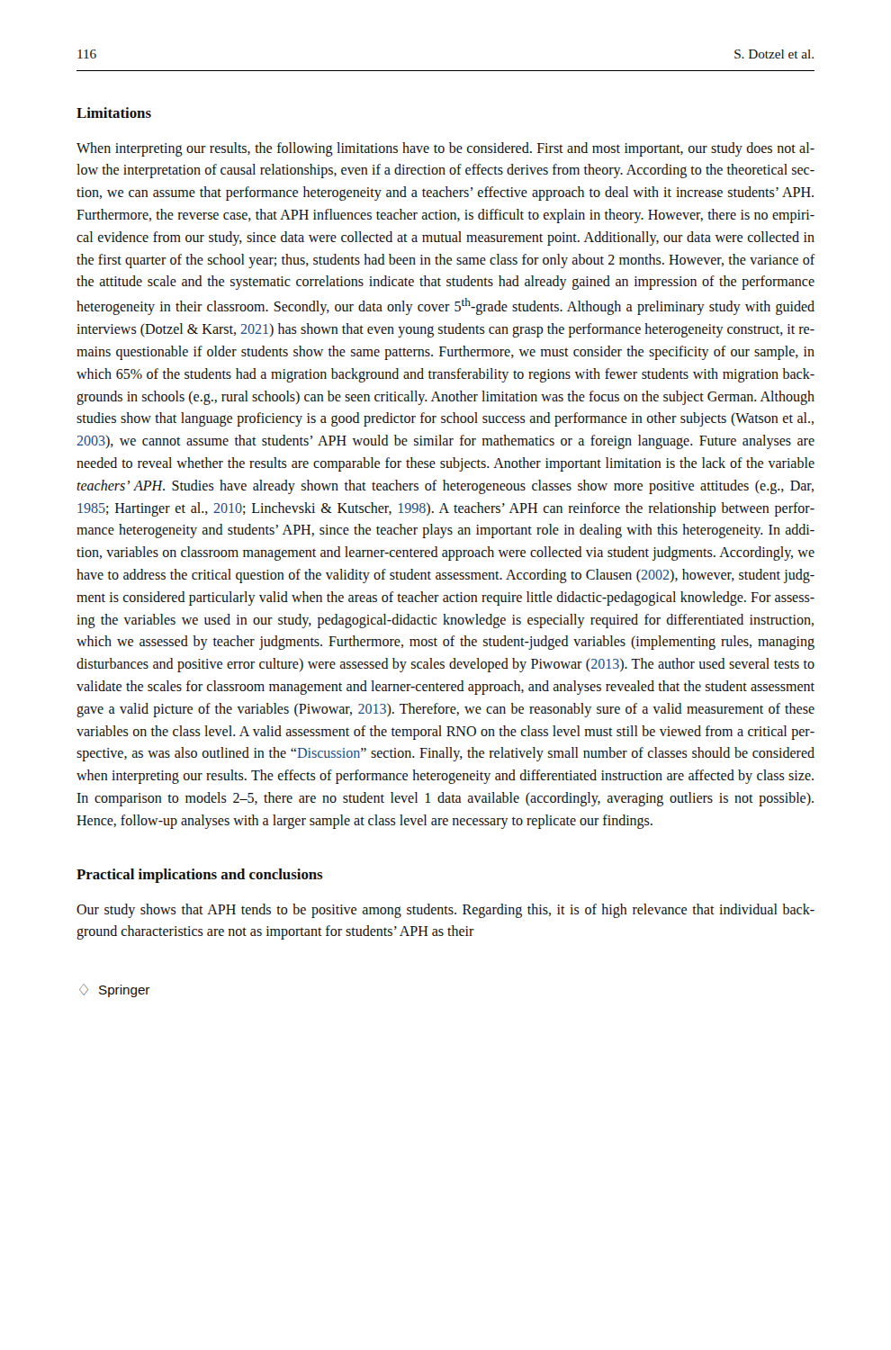116 S. Dotzel et al.
Limitations
When interpreting our results, the following limitations have to be considered. First and most important, our study does not allow the interpretation of causal relationships, even if a direction of effects derives from theory. According to the theoretical section, we can assume that performance heterogeneity and a teachers’ effective approach to deal with it increase students’ APH. Furthermore, the reverse case, that APH influences teacher action, is difficult to explain in theory. However, there is no empirical evidence from our study, since data were collected at a mutual measurement point. Additionally, our data were collected in the first quarter of the school year; thus, students had been in the same class for only about 2 months. However, the variance of the attitude scale and the systematic correlations indicate that students had already gained an impression of the performance heterogeneity in their classroom. Secondly, our data only cover 5th-grade students. Although a preliminary study with guided interviews (Dotzel & Karst, 2021) has shown that even young students can grasp the performance heterogeneity construct, it remains questionable if older students show the same patterns. Furthermore, we must consider the specificity of our sample, in which 65% of the students had a migration background and transferability to regions with fewer students with migration backgrounds in schools (e.g., rural schools) can be seen critically. Another limitation was the focus on the subject German. Although studies show that language proficiency is a good predictor for school success and performance in other subjects (Watson et al., 2003), we cannot assume that students’ APH would be similar for mathematics or a foreign language. Future analyses are needed to reveal whether the results are comparable for these subjects. Another important limitation is the lack of the variable teachers’ APH. Studies have already shown that teachers of heterogeneous classes show more positive attitudes (e.g., Dar, 1985; Hartinger et al., 2010; Linchevski & Kutscher, 1998). A teachers’ APH can reinforce the relationship between performance heterogeneity and students’ APH, since the teacher plays an important role in dealing with this heterogeneity. In addition, variables on classroom management and learner-centered approach were collected via student judgments. Accordingly, we have to address the critical question of the validity of student assessment. According to Clausen (2002), however, student judgment is considered particularly valid when the areas of teacher action require little didactic-pedagogical knowledge. For assessing the variables we used in our study, pedagogical-didactic knowledge is especially required for differentiated instruction, which we assessed by teacher judgments. Furthermore, most of the student-judged variables (implementing rules, managing disturbances and positive error culture) were assessed by scales developed by Piwowar (2013). The author used several tests to validate the scales for classroom management and learner-centered approach, and analyses revealed that the student assessment gave a valid picture of the variables (Piwowar, 2013). Therefore, we can be reasonably sure of a valid measurement of these variables on the class level. A valid assessment of the temporal RNO on the class level must still be viewed from a critical perspective, as was also outlined in the “Discussion” section. Finally, the relatively small number of classes should be considered when interpreting our results. The effects of performance heterogeneity and differentiated instruction are affected by class size. In comparison to models 2–5, there are no student level 1 data available (accordingly, averaging outliers is not possible). Hence, follow-up analyses with a larger sample at class level are necessary to replicate our findings.
Practical implications and conclusions
Our study shows that APH tends to be positive among students. Regarding this, it is of high relevance that individual background characteristics are not as important for students’ APH as their
♢ Springer